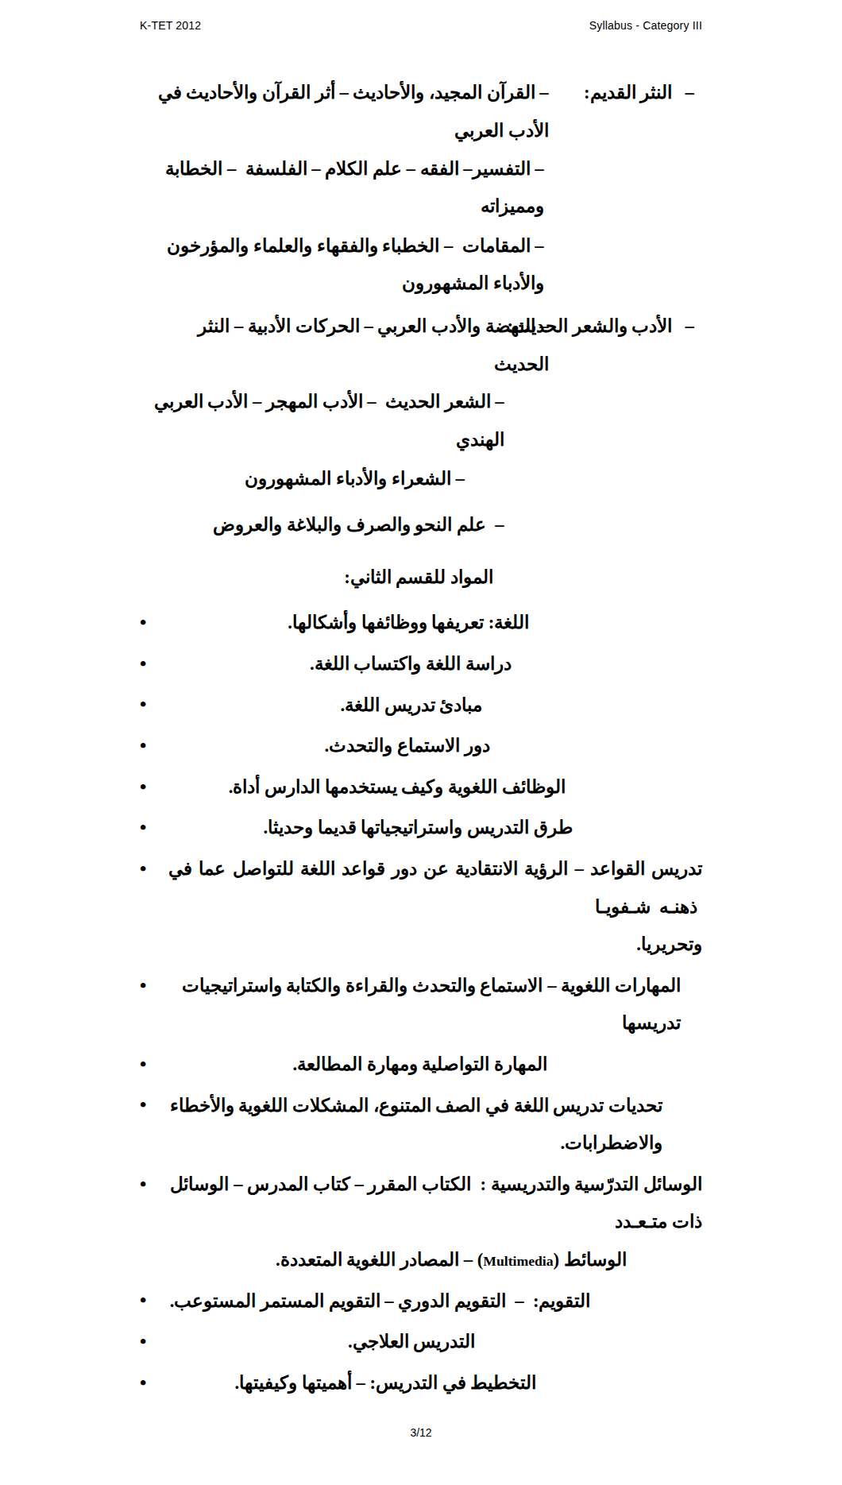K-TET 2012
Syllabus - Category III
–
النثر القديم:
– القرآن المجيد، والأحاديث – أثر القرآن والأحاديث في الأدب العربي
– التفسير– الفقه – علم الكلام – الفلسفة – الخطابة ومميزاته
– المقامات – الخطباء والفقهاء والعلماء والمؤرخون والأدباء المشهورون
–
الأدب والشعر الحديث:
– النهضة والأدب العربي – الحركات الأدبية – النثر الحديث
– الشعر الحديث – الأدب المهجر – الأدب العربي الهندي
– الشعراء والأدباء المشهورون
– علم النحو والصرف والبلاغة والعروض
المواد للقسم الثاني:
اللغة: تعريفها ووظائفها وأشكالها.
دراسة اللغة واكتساب اللغة.
مبادئ تدريس اللغة.
دور الاستماع والتحدث.
الوظائف اللغوية وكيف يستخدمها الدارس أداة.
طرق التدريس واستراتيجياتها قديما وحديثا.
تدريس القواعد – الرؤية الانتقادية عن دور قواعد اللغة للتواصل عما في ذهنـه شـفويـا وتحريريا.
المهارات اللغوية – الاستماع والتحدث والقراءة والكتابة واستراتيجيات تدريسها
المهارة التواصلية ومهارة المطالعة.
تحديات تدريس اللغة في الصف المتنوع، المشكلات اللغوية والأخطاء والاضطرابات.
الوسائل التدرّسية والتدريسية : الكتاب المقرر – كتاب المدرس – الوسائل ذات متـعـدد الوسائط (Multimedia) – المصادر اللغوية المتعددة.
التقويم: – التقويم الدوري – التقويم المستمر المستوعب.
التدريس العلاجي.
التخطيط في التدريس: – أهميتها وكيفيتها.
3/12